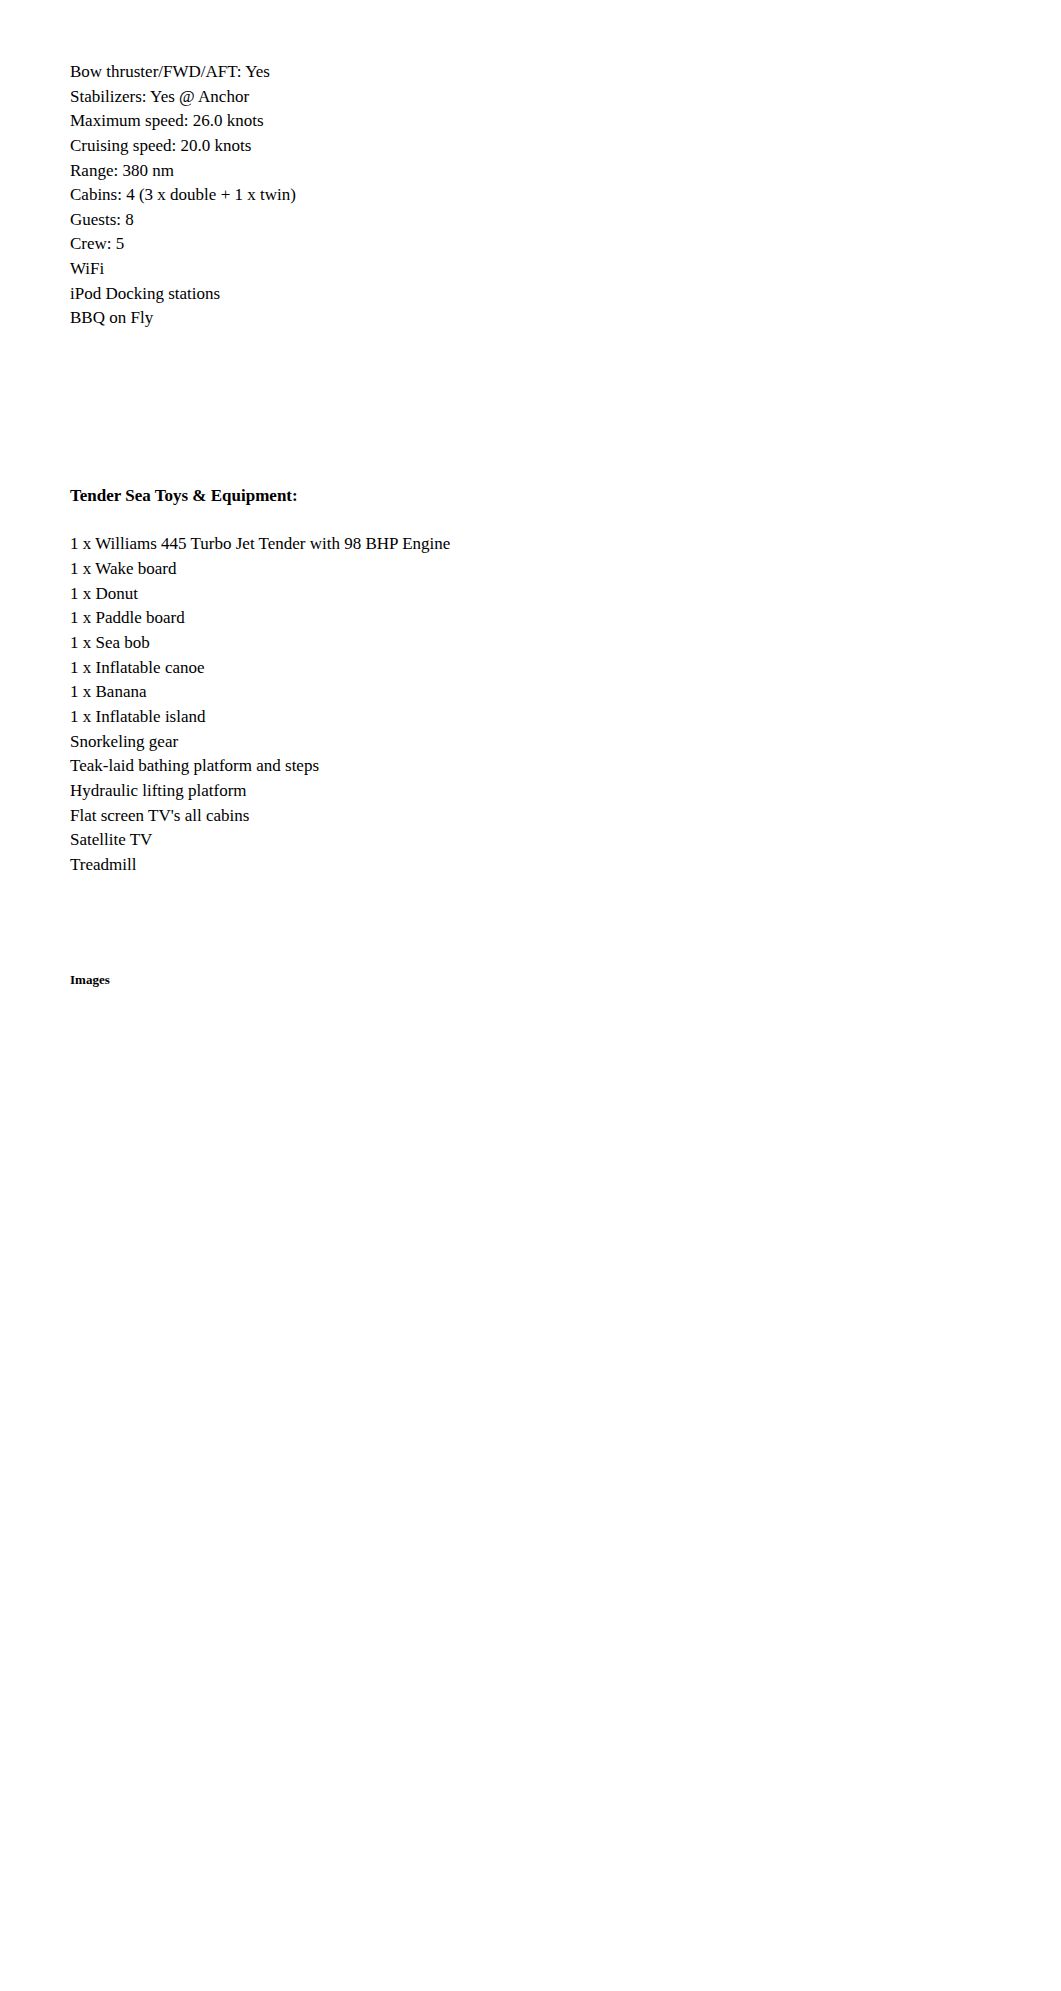Bow thruster/FWD/AFT: Yes
Stabilizers: Yes @ Anchor
Maximum speed: 26.0 knots
Cruising speed: 20.0 knots
Range: 380 nm
Cabins: 4 (3 x double + 1 x twin)
Guests: 8
Crew: 5
WiFi
iPod Docking stations
BBQ on Fly
Tender Sea Toys & Equipment:
1 x Williams 445 Turbo Jet Tender with 98 BHP Engine
1 x Wake board
1 x Donut
1 x Paddle board
1 x Sea bob
1 x Inflatable canoe
1 x Banana
1 x Inflatable island
Snorkeling gear
Teak-laid bathing platform and steps
Hydraulic lifting platform
Flat screen TV's all cabins
Satellite TV
Treadmill
Images